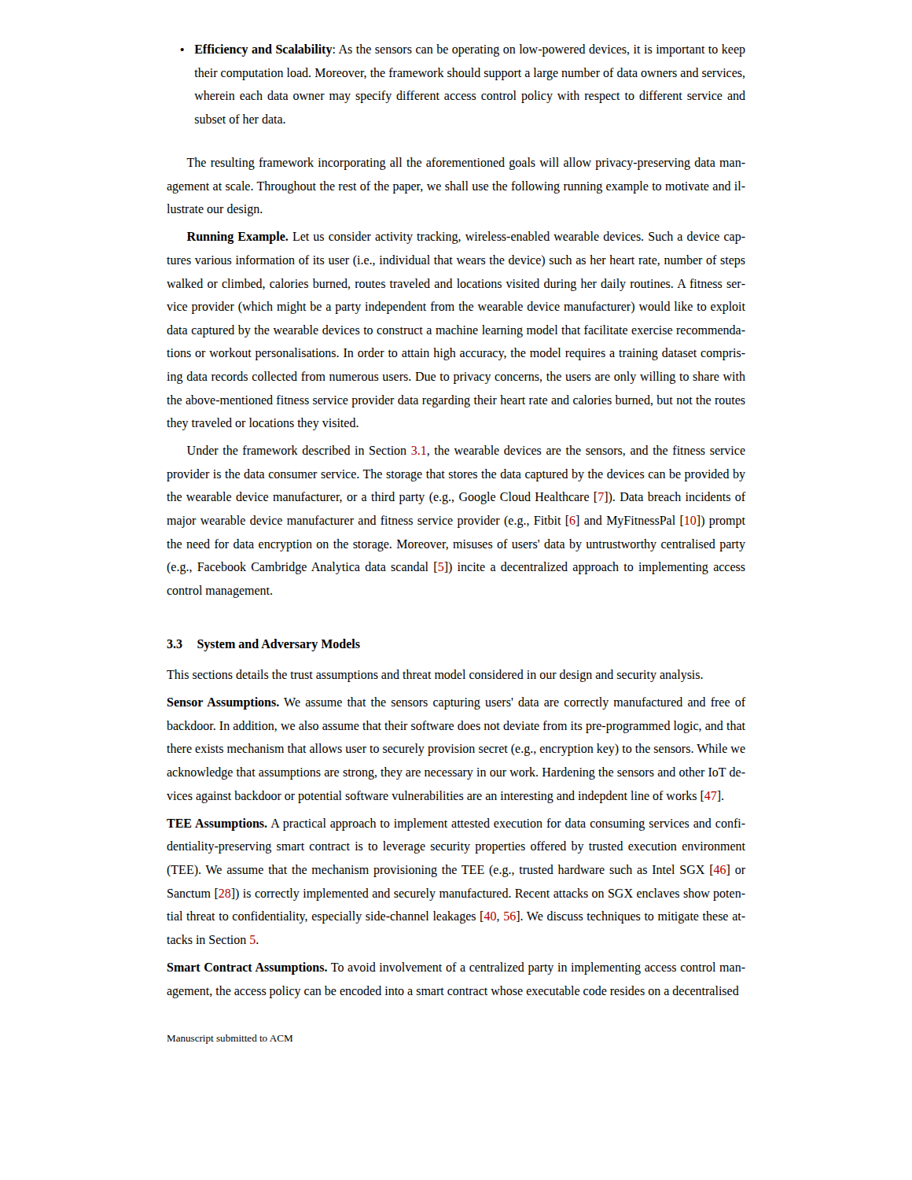Efficiency and Scalability: As the sensors can be operating on low-powered devices, it is important to keep their computation load. Moreover, the framework should support a large number of data owners and services, wherein each data owner may specify different access control policy with respect to different service and subset of her data.
The resulting framework incorporating all the aforementioned goals will allow privacy-preserving data management at scale. Throughout the rest of the paper, we shall use the following running example to motivate and illustrate our design.
Running Example. Let us consider activity tracking, wireless-enabled wearable devices. Such a device captures various information of its user (i.e., individual that wears the device) such as her heart rate, number of steps walked or climbed, calories burned, routes traveled and locations visited during her daily routines. A fitness service provider (which might be a party independent from the wearable device manufacturer) would like to exploit data captured by the wearable devices to construct a machine learning model that facilitate exercise recommendations or workout personalisations. In order to attain high accuracy, the model requires a training dataset comprising data records collected from numerous users. Due to privacy concerns, the users are only willing to share with the above-mentioned fitness service provider data regarding their heart rate and calories burned, but not the routes they traveled or locations they visited.
Under the framework described in Section 3.1, the wearable devices are the sensors, and the fitness service provider is the data consumer service. The storage that stores the data captured by the devices can be provided by the wearable device manufacturer, or a third party (e.g., Google Cloud Healthcare [7]). Data breach incidents of major wearable device manufacturer and fitness service provider (e.g., Fitbit [6] and MyFitnessPal [10]) prompt the need for data encryption on the storage. Moreover, misuses of users' data by untrustworthy centralised party (e.g., Facebook Cambridge Analytica data scandal [5]) incite a decentralized approach to implementing access control management.
3.3 System and Adversary Models
This sections details the trust assumptions and threat model considered in our design and security analysis.
Sensor Assumptions. We assume that the sensors capturing users' data are correctly manufactured and free of backdoor. In addition, we also assume that their software does not deviate from its pre-programmed logic, and that there exists mechanism that allows user to securely provision secret (e.g., encryption key) to the sensors. While we acknowledge that assumptions are strong, they are necessary in our work. Hardening the sensors and other IoT devices against backdoor or potential software vulnerabilities are an interesting and indepdent line of works [47].
TEE Assumptions. A practical approach to implement attested execution for data consuming services and confidentiality-preserving smart contract is to leverage security properties offered by trusted execution environment (TEE). We assume that the mechanism provisioning the TEE (e.g., trusted hardware such as Intel SGX [46] or Sanctum [28]) is correctly implemented and securely manufactured. Recent attacks on SGX enclaves show potential threat to confidentiality, especially side-channel leakages [40, 56]. We discuss techniques to mitigate these attacks in Section 5.
Smart Contract Assumptions. To avoid involvement of a centralized party in implementing access control management, the access policy can be encoded into a smart contract whose executable code resides on a decentralised
Manuscript submitted to ACM